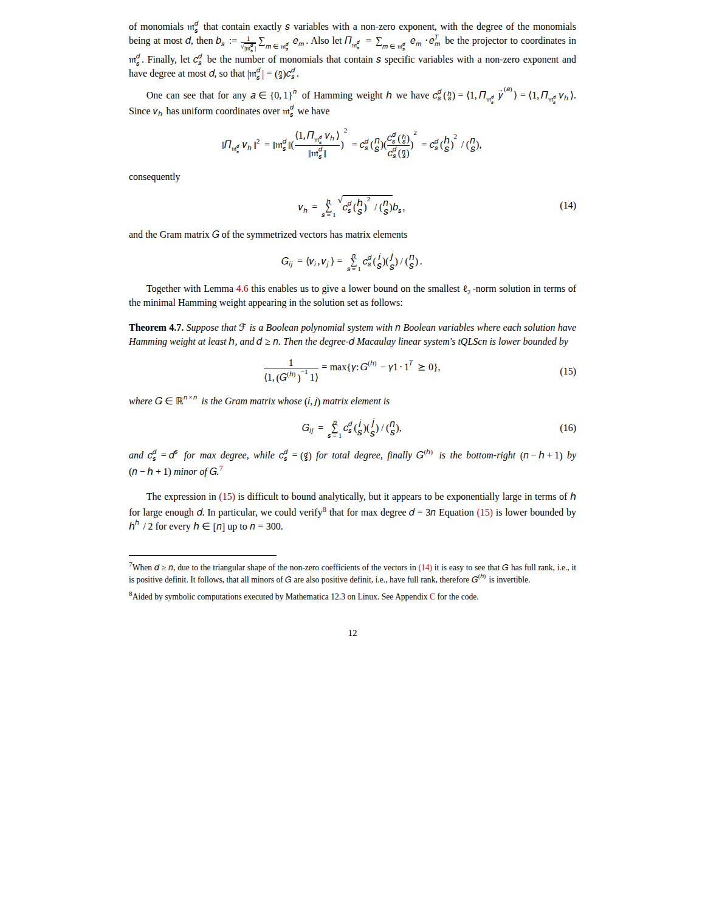of monomials 𝔪sd that contain exactly s variables with a non-zero exponent, with the degree of the monomials being at most d, then bs:=1|𝔪sd|∑m∈𝔪sdem. Also let Π𝔪sd=∑m∈𝔪sdem⋅emT be the projector to coordinates in 𝔪sd. Finally, let csd be the number of monomials that contain s specific variables with a non-zero exponent and have degree at most d, so that |𝔪sd|=(ns)csd.
One can see that for any a∈{0,1}n of Hamming weight h we have csd(hs)=⟨1,Π𝔪sdy→(a)⟩=⟨1,Π𝔪sdvh⟩. Since vh has uniform coordinates over 𝔪sd we have
‖Π𝔪sdvh‖2 = ‖𝔪sd‖ (⟨1,Π𝔪sdvh⟩‖𝔪sd‖) 2 = csd (ns) (csd(hs)csd(ns)) 2 = csd (hs)2 / (ns) ,
consequently
vh = ∑s=1h csd (hs)2 / (ns) bs , (14)
and the Gram matrix G of the symmetrized vectors has matrix elements
Gij = ⟨vi,vj⟩ = ∑s=1n csd (is) (js) / (ns) .
Together with Lemma 4.6 this enables us to give a lower bound on the smallest ℓ2-norm solution in terms of the minimal Hamming weight appearing in the solution set as follows:
Theorem 4.7. Suppose that ℱ is a Boolean polynomial system with n Boolean variables where each solution have Hamming weight at least h, and d≥n. Then the degree-d Macaulay linear system's tQLScn is lower bounded by
1 ⟨1,(G(h))−11⟩ = max {γ:G(h)−γ1⋅1T⪰0} , (15)
where G∈ℝn×n is the Gram matrix whose (i,j) matrix element is
Gij = ∑s=1n csd (is) (js) / (ns) , (16)
and csd=ds for max degree, while csd=(ds) for total degree, finally G(h) is the bottom-right (n−h+1) by (n−h+1) minor of G.7
The expression in (15) is difficult to bound analytically, but it appears to be exponentially large in terms of h for large enough d. In particular, we could verify8 that for max degree d=3n Equation (15) is lower bounded by hh/2 for every h∈[n] up to n=300.
7When d≥n, due to the triangular shape of the non-zero coefficients of the vectors in (14) it is easy to see that G has full rank, i.e., it is positive definit. It follows, that all minors of G are also positive definit, i.e., have full rank, therefore G(h) is invertible.
8Aided by symbolic computations executed by Mathematica 12.3 on Linux. See Appendix C for the code.
12